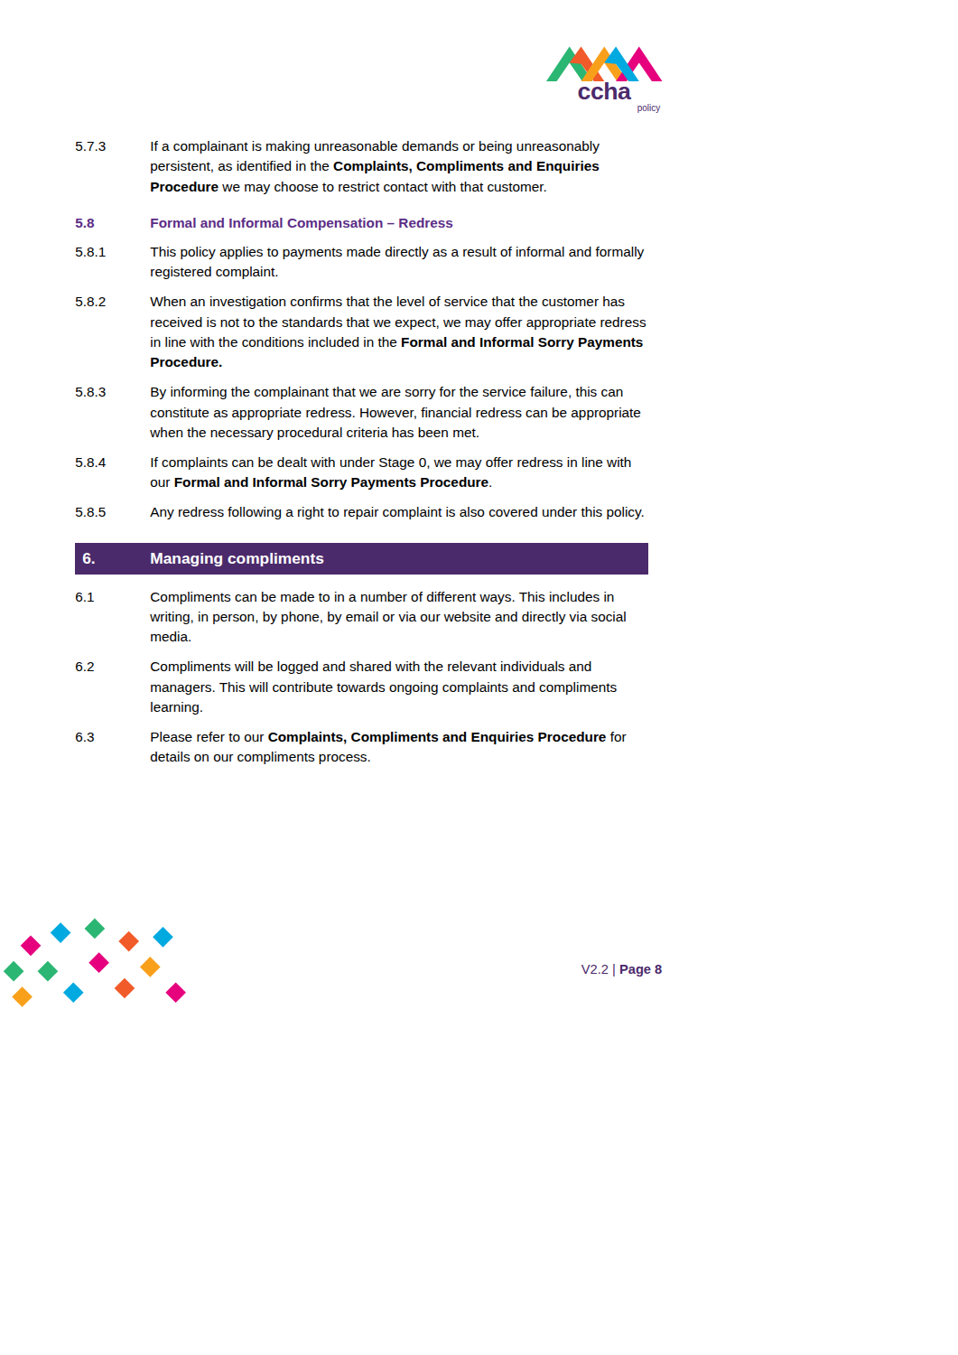ccha
policy
5.7.3
If a complainant is making unreasonable demands or being unreasonably persistent, as identified in the Complaints, Compliments and Enquiries Procedure we may choose to restrict contact with that customer.
5.8
Formal and Informal Compensation – Redress
5.8.1
This policy applies to payments made directly as a result of informal and formally registered complaint.
5.8.2
When an investigation confirms that the level of service that the customer has received is not to the standards that we expect, we may offer appropriate redress in line with the conditions included in the Formal and Informal Sorry Payments Procedure.
5.8.3
By informing the complainant that we are sorry for the service failure, this can constitute as appropriate redress. However, financial redress can be appropriate when the necessary procedural criteria has been met.
5.8.4
If complaints can be dealt with under Stage 0, we may offer redress in line with our Formal and Informal Sorry Payments Procedure.
5.8.5
Any redress following a right to repair complaint is also covered under this policy.
6.
Managing compliments
6.1
Compliments can be made to in a number of different ways. This includes in writing, in person, by phone, by email or via our website and directly via social media.
6.2
Compliments will be logged and shared with the relevant individuals and managers. This will contribute towards ongoing complaints and compliments learning.
6.3
Please refer to our Complaints, Compliments and Enquiries Procedure for details on our compliments process.
V2.2 | Page 8